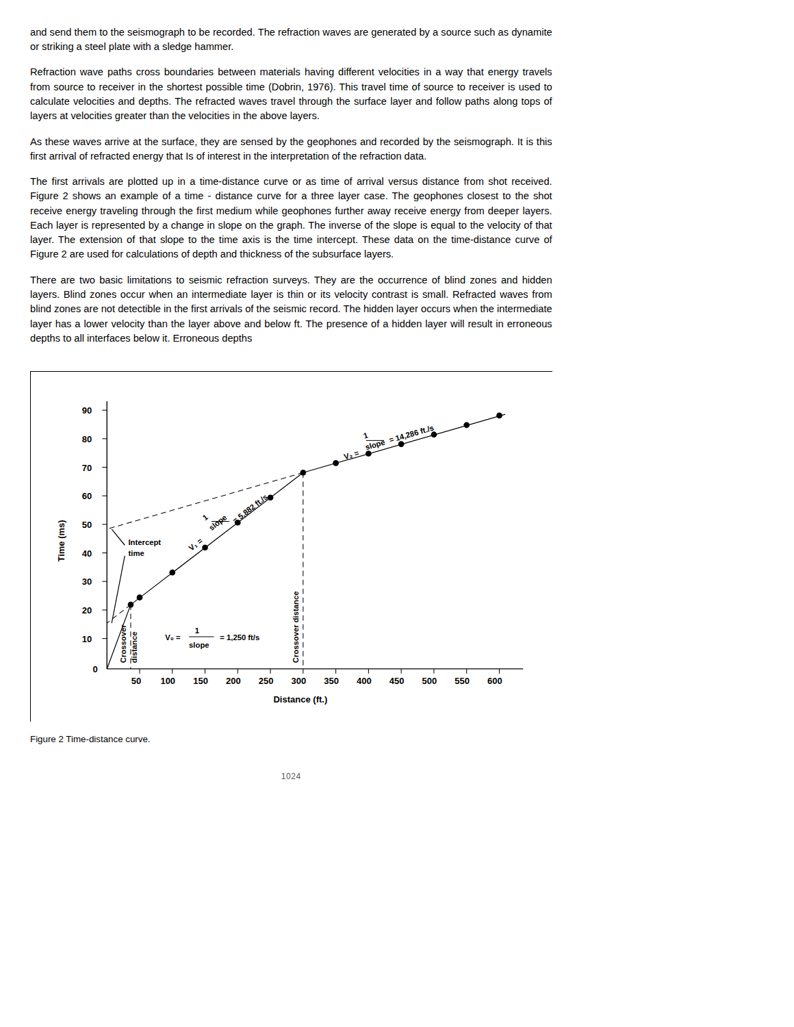and send them to the seismograph to be recorded. The refraction waves are generated by a source such as dynamite or striking a steel plate with a sledge hammer.
Refraction wave paths cross boundaries between materials having different velocities in a way that energy travels from source to receiver in the shortest possible time (Dobrin, 1976). This travel time of source to receiver is used to calculate velocities and depths. The refracted waves travel through the surface layer and follow paths along tops of layers at velocities greater than the velocities in the above layers.
As these waves arrive at the surface, they are sensed by the geophones and recorded by the seismograph. It is this first arrival of refracted energy that Is of interest in the interpretation of the refraction data.
The first arrivals are plotted up in a time-distance curve or as time of arrival versus distance from shot received. Figure 2 shows an example of a time - distance curve for a three layer case. The geophones closest to the shot receive energy traveling through the first medium while geophones further away receive energy from deeper layers. Each layer is represented by a change in slope on the graph. The inverse of the slope is equal to the velocity of that layer. The extension of that slope to the time axis is the time intercept. These data on the time-distance curve of Figure 2 are used for calculations of depth and thickness of the subsurface layers.
There are two basic limitations to seismic refraction surveys. They are the occurrence of blind zones and hidden layers. Blind zones occur when an intermediate layer is thin or its velocity contrast is small. Refracted waves from blind zones are not detectible in the first arrivals of the seismic record. The hidden layer occurs when the intermediate layer has a lower velocity than the layer above and below ft. The presence of a hidden layer will result in erroneous depths to all interfaces below it. Erroneous depths
Figure 2. Time-distance curve A graph of travel time in milliseconds versus distance in feet showing three straight-line segments with velocities of 1,250 feet per second, 5,882 feet per second, and 14,286 feet per second, with intercept times and crossover distances indicated. 90 80 70 60 50 40 30 20 10 0 Time (ms) 50 100 150 200 250 300 350 400 450 500 550 600 Distance (ft.) Intercept time 1 slope = 14,286 ft./s V₂ = 1 slope = 5,882 ft./s V₁ = V₀ = 1 slope = 1,250 ft/s Crossover distance Crossover distance
Figure 2 Time-distance curve.
1024